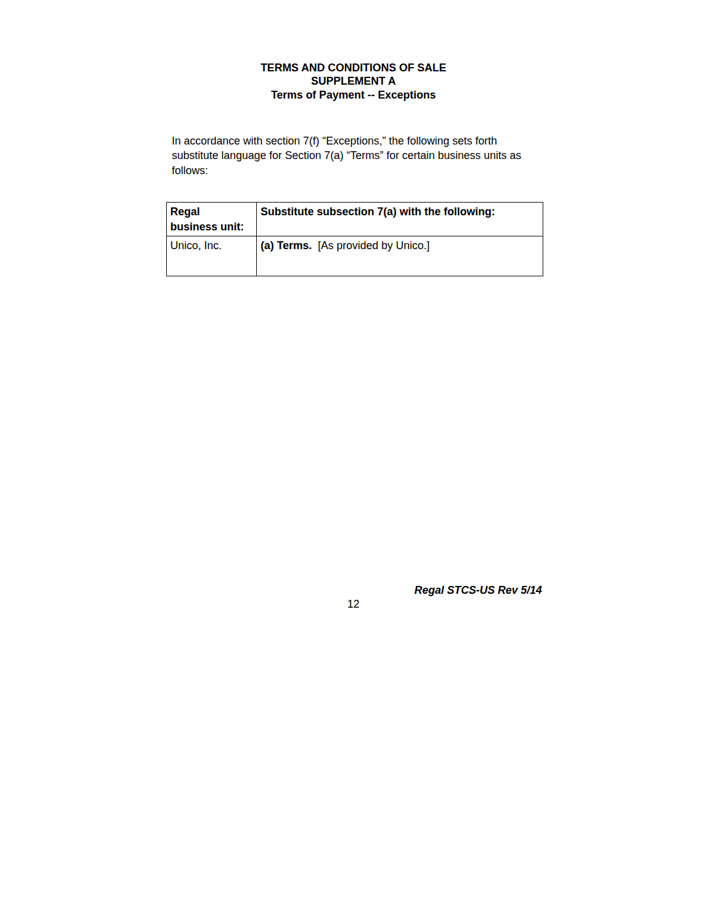TERMS AND CONDITIONS OF SALE SUPPLEMENT A Terms of Payment -- Exceptions
In accordance with section 7(f) “Exceptions,” the following sets forth substitute language for Section 7(a) “Terms” for certain business units as follows:
| Regal business unit: | Substitute subsection 7(a) with the following: |
| --- | --- |
| Unico, Inc. | (a) Terms. [As provided by Unico.] |
Regal STCS-US Rev 5/14
12